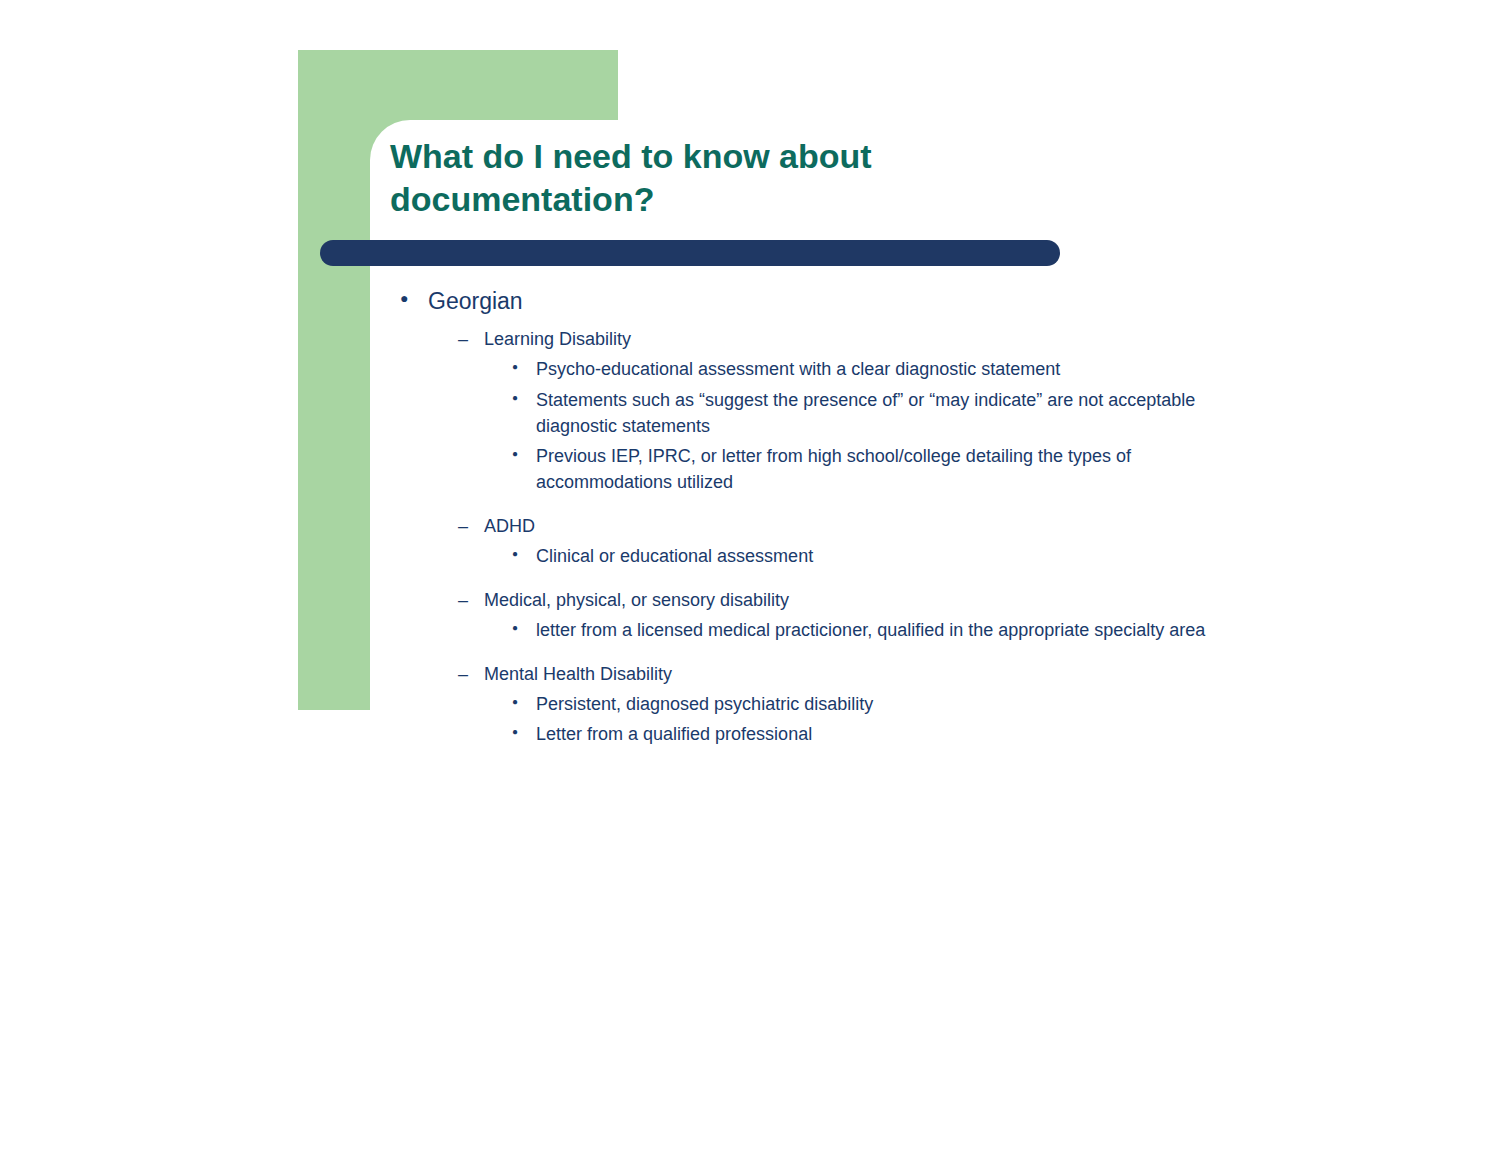What do I need to know about documentation?
Georgian
Learning Disability
Psycho-educational assessment with a clear diagnostic statement
Statements such as “suggest the presence of” or “may indicate” are not acceptable diagnostic statements
Previous IEP, IPRC, or letter from high school/college detailing the types of accommodations utilized
ADHD
Clinical or educational assessment
Medical, physical, or sensory disability
letter from a licensed medical practicioner, qualified in the appropriate specialty area
Mental Health Disability
Persistent, diagnosed psychiatric disability
Letter from a qualified professional